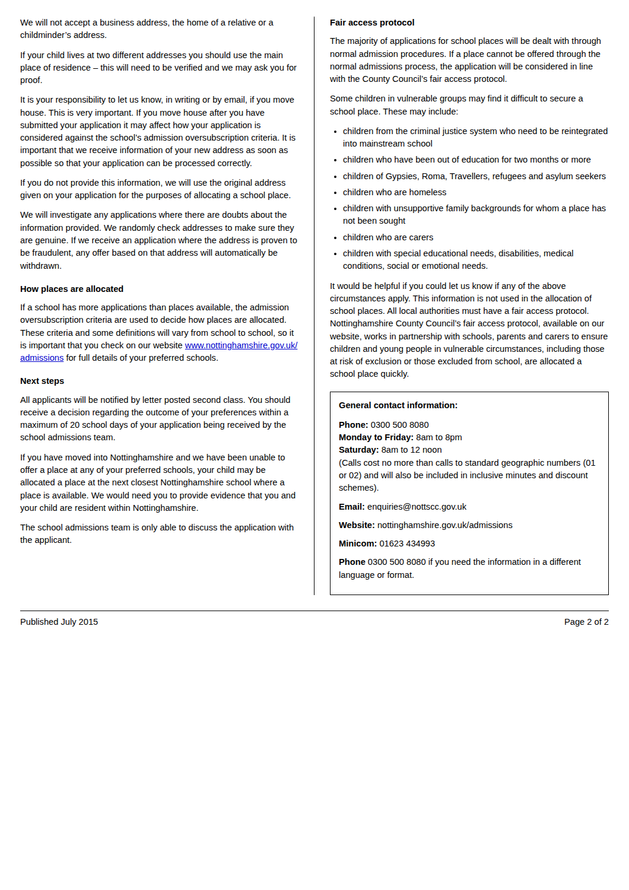We will not accept a business address, the home of a relative or a childminder’s address.
If your child lives at two different addresses you should use the main place of residence – this will need to be verified and we may ask you for proof.
It is your responsibility to let us know, in writing or by email, if you move house. This is very important. If you move house after you have submitted your application it may affect how your application is considered against the school’s admission oversubscription criteria. It is important that we receive information of your new address as soon as possible so that your application can be processed correctly.
If you do not provide this information, we will use the original address given on your application for the purposes of allocating a school place.
We will investigate any applications where there are doubts about the information provided. We randomly check addresses to make sure they are genuine. If we receive an application where the address is proven to be fraudulent, any offer based on that address will automatically be withdrawn.
How places are allocated
If a school has more applications than places available, the admission oversubscription criteria are used to decide how places are allocated. These criteria and some definitions will vary from school to school, so it is important that you check on our website www.nottinghamshire.gov.uk/admissions for full details of your preferred schools.
Next steps
All applicants will be notified by letter posted second class. You should receive a decision regarding the outcome of your preferences within a maximum of 20 school days of your application being received by the school admissions team.
If you have moved into Nottinghamshire and we have been unable to offer a place at any of your preferred schools, your child may be allocated a place at the next closest Nottinghamshire school where a place is available. We would need you to provide evidence that you and your child are resident within Nottinghamshire.
The school admissions team is only able to discuss the application with the applicant.
Fair access protocol
The majority of applications for school places will be dealt with through normal admission procedures. If a place cannot be offered through the normal admissions process, the application will be considered in line with the County Council’s fair access protocol.
Some children in vulnerable groups may find it difficult to secure a school place. These may include:
children from the criminal justice system who need to be reintegrated into mainstream school
children who have been out of education for two months or more
children of Gypsies, Roma, Travellers, refugees and asylum seekers
children who are homeless
children with unsupportive family backgrounds for whom a place has not been sought
children who are carers
children with special educational needs, disabilities, medical conditions, social or emotional needs.
It would be helpful if you could let us know if any of the above circumstances apply. This information is not used in the allocation of school places. All local authorities must have a fair access protocol. Nottinghamshire County Council’s fair access protocol, available on our website, works in partnership with schools, parents and carers to ensure children and young people in vulnerable circumstances, including those at risk of exclusion or those excluded from school, are allocated a school place quickly.
General contact information:
Phone: 0300 500 8080
Monday to Friday: 8am to 8pm
Saturday: 8am to 12 noon
(Calls cost no more than calls to standard geographic numbers (01 or 02) and will also be included in inclusive minutes and discount schemes).
Email: enquiries@nottscc.gov.uk
Website: nottinghamshire.gov.uk/admissions
Minicom: 01623 434993
Phone 0300 500 8080 if you need the information in a different language or format.
Published July 2015 Page 2 of 2